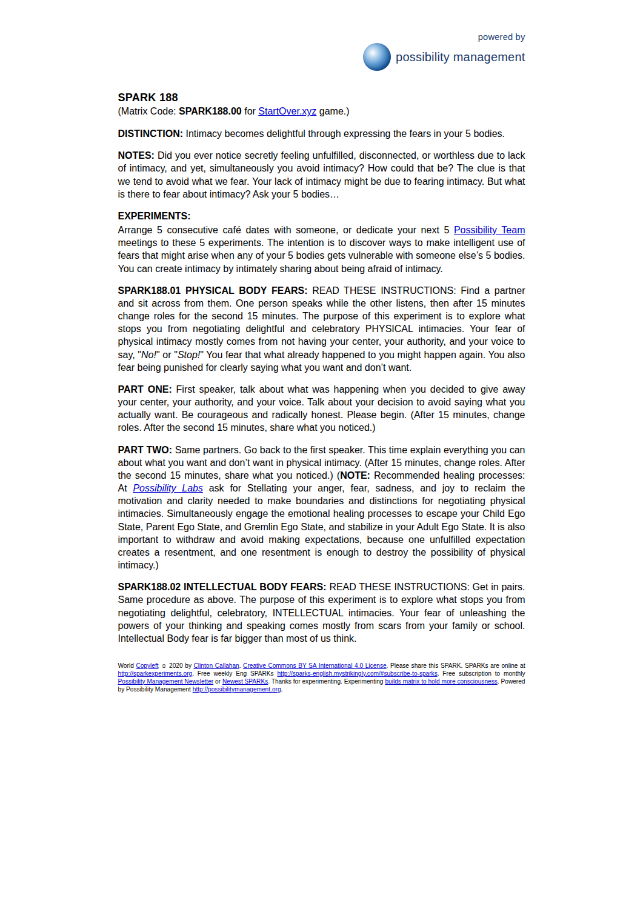powered by
possibility management
SPARK 188
(Matrix Code: SPARK188.00 for StartOver.xyz game.)
DISTINCTION: Intimacy becomes delightful through expressing the fears in your 5 bodies.
NOTES: Did you ever notice secretly feeling unfulfilled, disconnected, or worthless due to lack of intimacy, and yet, simultaneously you avoid intimacy? How could that be? The clue is that we tend to avoid what we fear. Your lack of intimacy might be due to fearing intimacy. But what is there to fear about intimacy? Ask your 5 bodies…
EXPERIMENTS:
Arrange 5 consecutive café dates with someone, or dedicate your next 5 Possibility Team meetings to these 5 experiments. The intention is to discover ways to make intelligent use of fears that might arise when any of your 5 bodies gets vulnerable with someone else’s 5 bodies. You can create intimacy by intimately sharing about being afraid of intimacy.
SPARK188.01 PHYSICAL BODY FEARS: READ THESE INSTRUCTIONS: Find a partner and sit across from them. One person speaks while the other listens, then after 15 minutes change roles for the second 15 minutes. The purpose of this experiment is to explore what stops you from negotiating delightful and celebratory PHYSICAL intimacies. Your fear of physical intimacy mostly comes from not having your center, your authority, and your voice to say, "No!" or "Stop!" You fear that what already happened to you might happen again. You also fear being punished for clearly saying what you want and don’t want.
PART ONE: First speaker, talk about what was happening when you decided to give away your center, your authority, and your voice. Talk about your decision to avoid saying what you actually want. Be courageous and radically honest. Please begin. (After 15 minutes, change roles. After the second 15 minutes, share what you noticed.)
PART TWO: Same partners. Go back to the first speaker. This time explain everything you can about what you want and don’t want in physical intimacy. (After 15 minutes, change roles. After the second 15 minutes, share what you noticed.) (NOTE: Recommended healing processes: At Possibility Labs ask for Stellating your anger, fear, sadness, and joy to reclaim the motivation and clarity needed to make boundaries and distinctions for negotiating physical intimacies. Simultaneously engage the emotional healing processes to escape your Child Ego State, Parent Ego State, and Gremlin Ego State, and stabilize in your Adult Ego State. It is also important to withdraw and avoid making expectations, because one unfulfilled expectation creates a resentment, and one resentment is enough to destroy the possibility of physical intimacy.)
SPARK188.02 INTELLECTUAL BODY FEARS: READ THESE INSTRUCTIONS: Get in pairs. Same procedure as above. The purpose of this experiment is to explore what stops you from negotiating delightful, celebratory, INTELLECTUAL intimacies. Your fear of unleashing the powers of your thinking and speaking comes mostly from scars from your family or school. Intellectual Body fear is far bigger than most of us think.
World Copyleft ☺ 2020 by Clinton Callahan. Creative Commons BY SA International 4.0 License. Please share this SPARK. SPARKs are online at http://sparkexperiments.org. Free weekly Eng SPARKs http://sparks-english.mystrikingly.com/#subscribe-to-sparks. Free subscription to monthly Possibility Management Newsletter or Newest SPARKs. Thanks for experimenting. Experimenting builds matrix to hold more consciousness. Powered by Possibility Management http://possibilitymanagement.org.